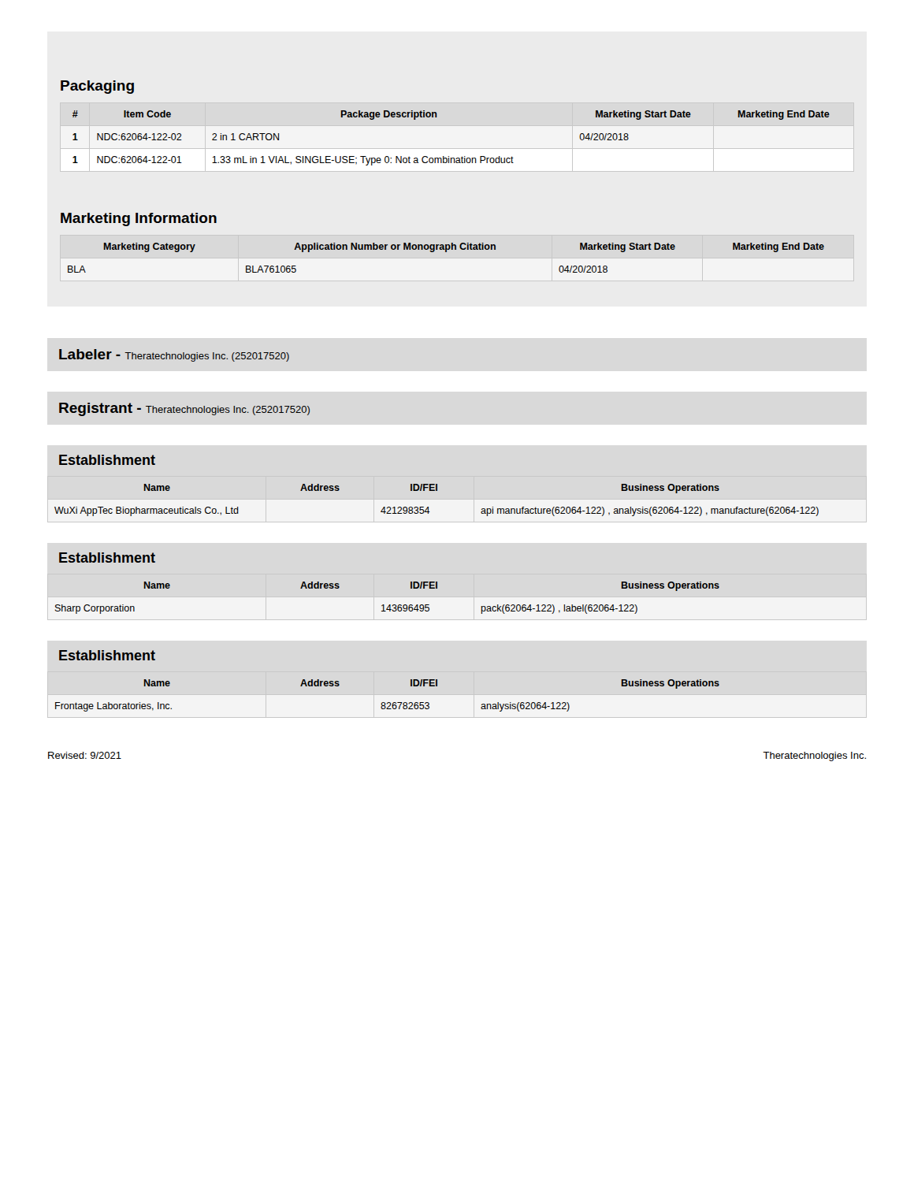Packaging
| # | Item Code | Package Description | Marketing Start Date | Marketing End Date |
| --- | --- | --- | --- | --- |
| 1 | NDC:62064-122-02 | 2 in 1 CARTON | 04/20/2018 | |
| 1 | NDC:62064-122-01 | 1.33 mL in 1 VIAL, SINGLE-USE; Type 0: Not a Combination Product | | |
Marketing Information
| Marketing Category | Application Number or Monograph Citation | Marketing Start Date | Marketing End Date |
| --- | --- | --- | --- |
| BLA | BLA761065 | 04/20/2018 | |
Labeler - Theratechnologies Inc. (252017520)
Registrant - Theratechnologies Inc. (252017520)
Establishment
| Name | Address | ID/FEI | Business Operations |
| --- | --- | --- | --- |
| WuXi AppTec Biopharmaceuticals Co., Ltd | | 421298354 | api manufacture(62064-122) , analysis(62064-122) , manufacture(62064-122) |
Establishment
| Name | Address | ID/FEI | Business Operations |
| --- | --- | --- | --- |
| Sharp Corporation | | 143696495 | pack(62064-122) , label(62064-122) |
Establishment
| Name | Address | ID/FEI | Business Operations |
| --- | --- | --- | --- |
| Frontage Laboratories, Inc. | | 826782653 | analysis(62064-122) |
Revised: 9/2021
Theratechnologies Inc.